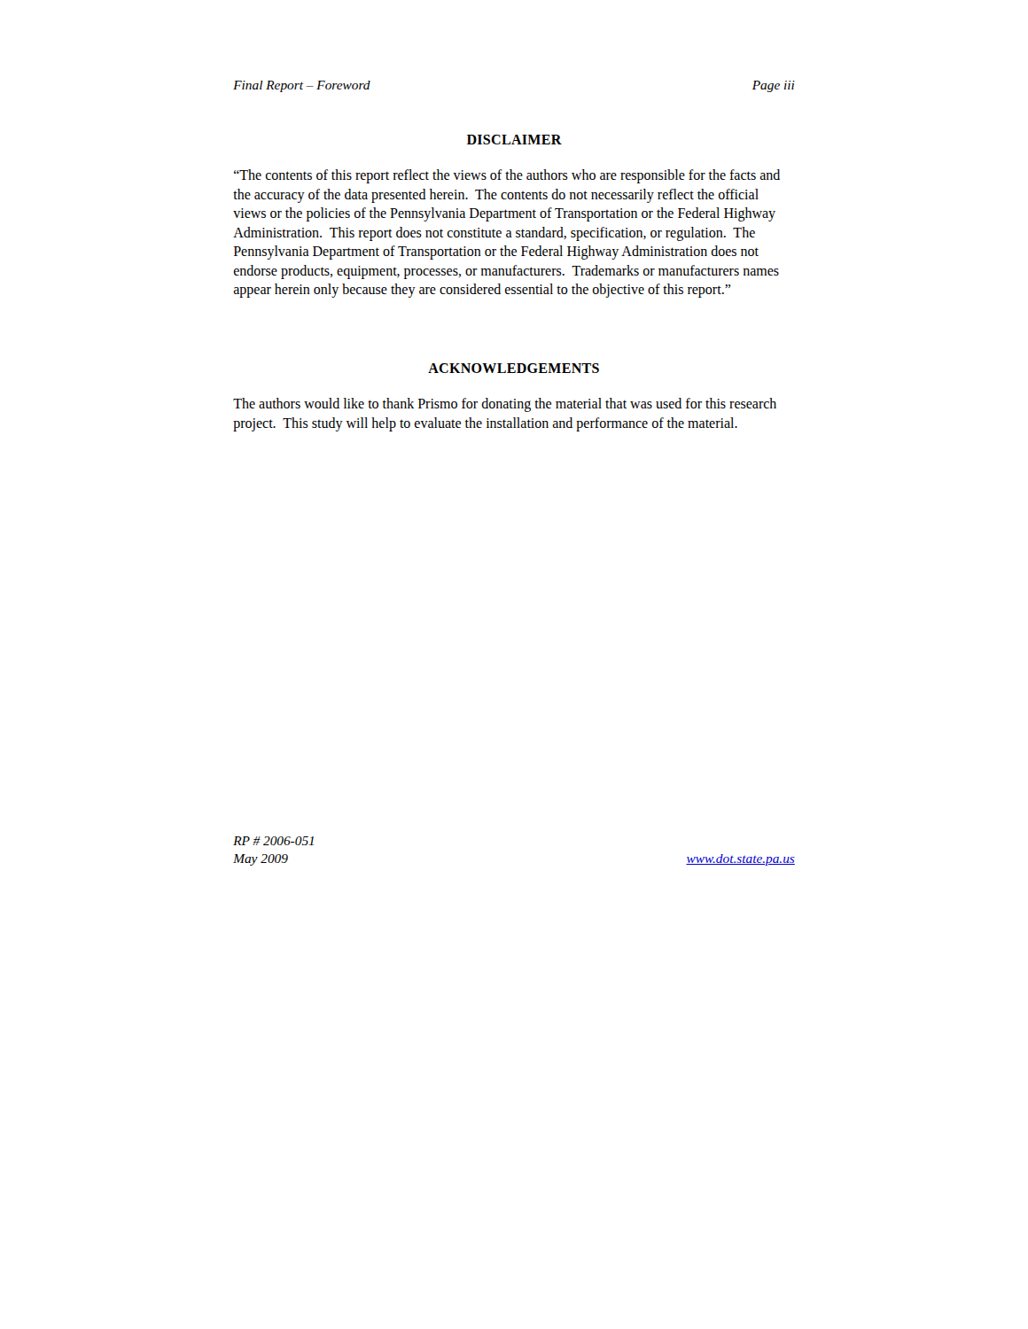Final Report – Foreword
Page iii
DISCLAIMER
“The contents of this report reflect the views of the authors who are responsible for the facts and the accuracy of the data presented herein. The contents do not necessarily reflect the official views or the policies of the Pennsylvania Department of Transportation or the Federal Highway Administration. This report does not constitute a standard, specification, or regulation. The Pennsylvania Department of Transportation or the Federal Highway Administration does not endorse products, equipment, processes, or manufacturers. Trademarks or manufacturers names appear herein only because they are considered essential to the objective of this report.”
ACKNOWLEDGEMENTS
The authors would like to thank Prismo for donating the material that was used for this research project. This study will help to evaluate the installation and performance of the material.
RP # 2006-051
May 2009
www.dot.state.pa.us